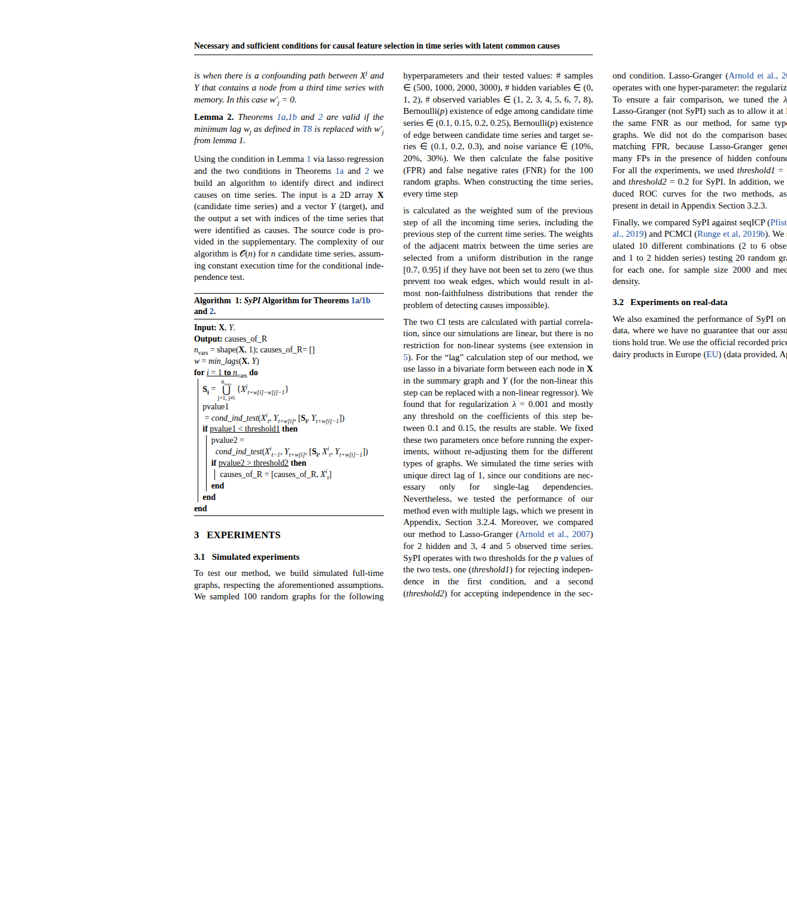Necessary and sufficient conditions for causal feature selection in time series with latent common causes
is when there is a confounding path between Xj and Y that contains a node from a third time series with memory. In this case w′j = 0.
Lemma 2. Theorems 1a,1b and 2 are valid if the minimum lag wj as defined in T8 is replaced with w′j from lemma 1.
Using the condition in Lemma 1 via lasso regression and the two conditions in Theorems 1a and 2 we build an algorithm to identify direct and indirect causes on time series. The input is a 2D array X (candidate time series) and a vector Y (target), and the output a set with indices of the time series that were identified as causes. The source code is provided in the supplementary. The complexity of our algorithm is 𝒪(n) for n candidate time series, assuming constant execution time for the conditional independence test.
Algorithm 1: SyPI Algorithm for Theorems 1a/1b and 2.
Input: X, Y.
Output: causes_of_R
nvars = shape(X, 1); causes_of_R= []
w = min_lags(X, Y)
for i = 1 to nvars do
Si = nvars ⋃ j=1, j≠i {Xjt+w[i]−w[j]−1}
pvalue1
= cond_ind_test(Xit, Yt+w[i], [Si, Yt+w[i]−1])
if pvalue1 < threshold1 then
pvalue2 =
cond_ind_test(Xit−1, Yt+w[i], [Si, Xit, Yt+w[i]−1])
if pvalue2 > threshold2 then
causes_of_R = [causes_of_R, Xit]
end
end
end
3 EXPERIMENTS
3.1 Simulated experiments
To test our method, we build simulated full-time graphs, respecting the aforementioned assumptions. We sampled 100 random graphs for the following hyperparameters and their tested values: # samples ∈ (500, 1000, 2000, 3000), # hidden variables ∈ (0, 1, 2), # observed variables ∈ (1, 2, 3, 4, 5, 6, 7, 8), Bernoulli(p) existence of edge among candidate time series ∈ (0.1, 0.15, 0.2, 0.25), Bernoulli(p) existence of edge between candidate time series and target series ∈ (0.1, 0.2, 0.3), and noise variance ∈ (10%, 20%, 30%). We then calculate the false positive (FPR) and false negative rates (FNR) for the 100 random graphs. When constructing the time series, every time step
is calculated as the weighted sum of the previous step of all the incoming time series, including the previous step of the current time series. The weights of the adjacent matrix between the time series are selected from a uniform distribution in the range [0.7, 0.95] if they have not been set to zero (we thus prevent too weak edges, which would result in almost non-faithfulness distributions that render the problem of detecting causes impossible).
The two CI tests are calculated with partial correlation, since our simulations are linear, but there is no restriction for non-linear systems (see extension in 5). For the “lag” calculation step of our method, we use lasso in a bivariate form between each node in X in the summary graph and Y (for the non-linear this step can be replaced with a non-linear regressor). We found that for regularization λ = 0.001 and mostly any threshold on the coefficients of this step between 0.1 and 0.15, the results are stable. We fixed these two parameters once before running the experiments, without re-adjusting them for the different types of graphs. We simulated the time series with unique direct lag of 1, since our conditions are necessary only for single-lag dependencies. Nevertheless, we tested the performance of our method even with multiple lags, which we present in Appendix, Section 3.2.4. Moreover, we compared our method to Lasso-Granger (Arnold et al., 2007) for 2 hidden and 3, 4 and 5 observed time series. SyPI operates with two thresholds for the p values of the two tests, one (threshold1) for rejecting independence in the first condition, and a second (threshold2) for accepting independence in the second condition. Lasso-Granger (Arnold et al., 2007) operates with one hyper-parameter: the regularizer λ. To ensure a fair comparison, we tuned the λ for Lasso-Granger (not SyPI) such as to allow it at least the same FNR as our method, for same type of graphs. We did not do the comparison based on matching FPR, because Lasso-Granger generates many FPs in the presence of hidden confounders. For all the experiments, we used threshold1 = 0.01 and threshold2 = 0.2 for SyPI. In addition, we produced ROC curves for the two methods, as we present in detail in Appendix Section 3.2.3.
Finally, we compared SyPI against seqICP (Pfister et al., 2019) and PCMCI (Runge et al, 2019b). We simulated 10 different combinations (2 to 6 observed and 1 to 2 hidden series) testing 20 random graphs for each one, for sample size 2000 and medium density.
3.2 Experiments on real-data
We also examined the performance of SyPI on real data, where we have no guarantee that our assumptions hold true. We use the official recorded prices of dairy products in Europe (EU) (data provided, Ap-